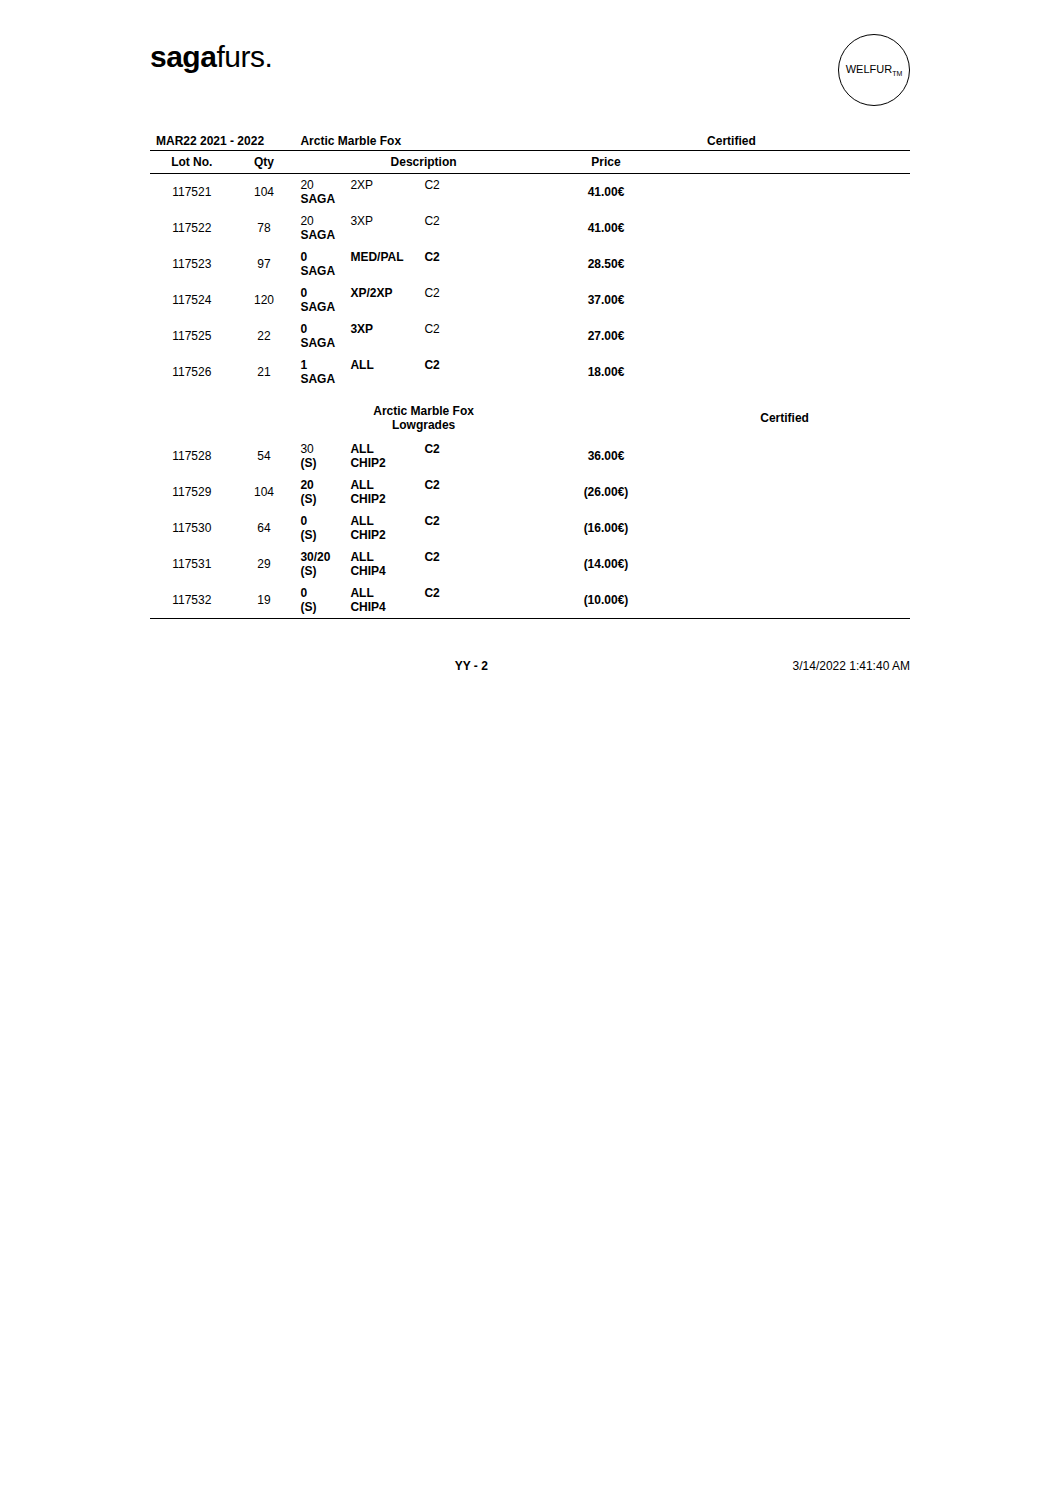sagafurs.
WELFURTM
| MAR22 2021 - 2022 | Arctic Marble Fox | Certified |
| Lot No. | Qty | Description | Price | |
| 117521 | 104 | 20 2XP C2 SAGA | 41.00€ | |
| 117522 | 78 | 20 3XP C2 SAGA | 41.00€ | |
| 117523 | 97 | 0 MED/PAL C2 SAGA | 28.50€ | |
| 117524 | 120 | 0 XP/2XP C2 SAGA | 37.00€ | |
| 117525 | 22 | 0 3XP C2 SAGA | 27.00€ | |
| 117526 | 21 | 1 ALL C2 SAGA | 18.00€ | |
| | | Arctic Marble Fox Lowgrades | | Certified |
| 117528 | 54 | 30 ALL C2 (S) CHIP2 | 36.00€ | |
| 117529 | 104 | 20 ALL C2 (S) CHIP2 | (26.00€) | |
| 117530 | 64 | 0 ALL C2 (S) CHIP2 | (16.00€) | |
| 117531 | 29 | 30/20 ALL C2 (S) CHIP4 | (14.00€) | |
| 117532 | 19 | 0 ALL C2 (S) CHIP4 | (10.00€) | |
YY - 2
3/14/2022 1:41:40 AM